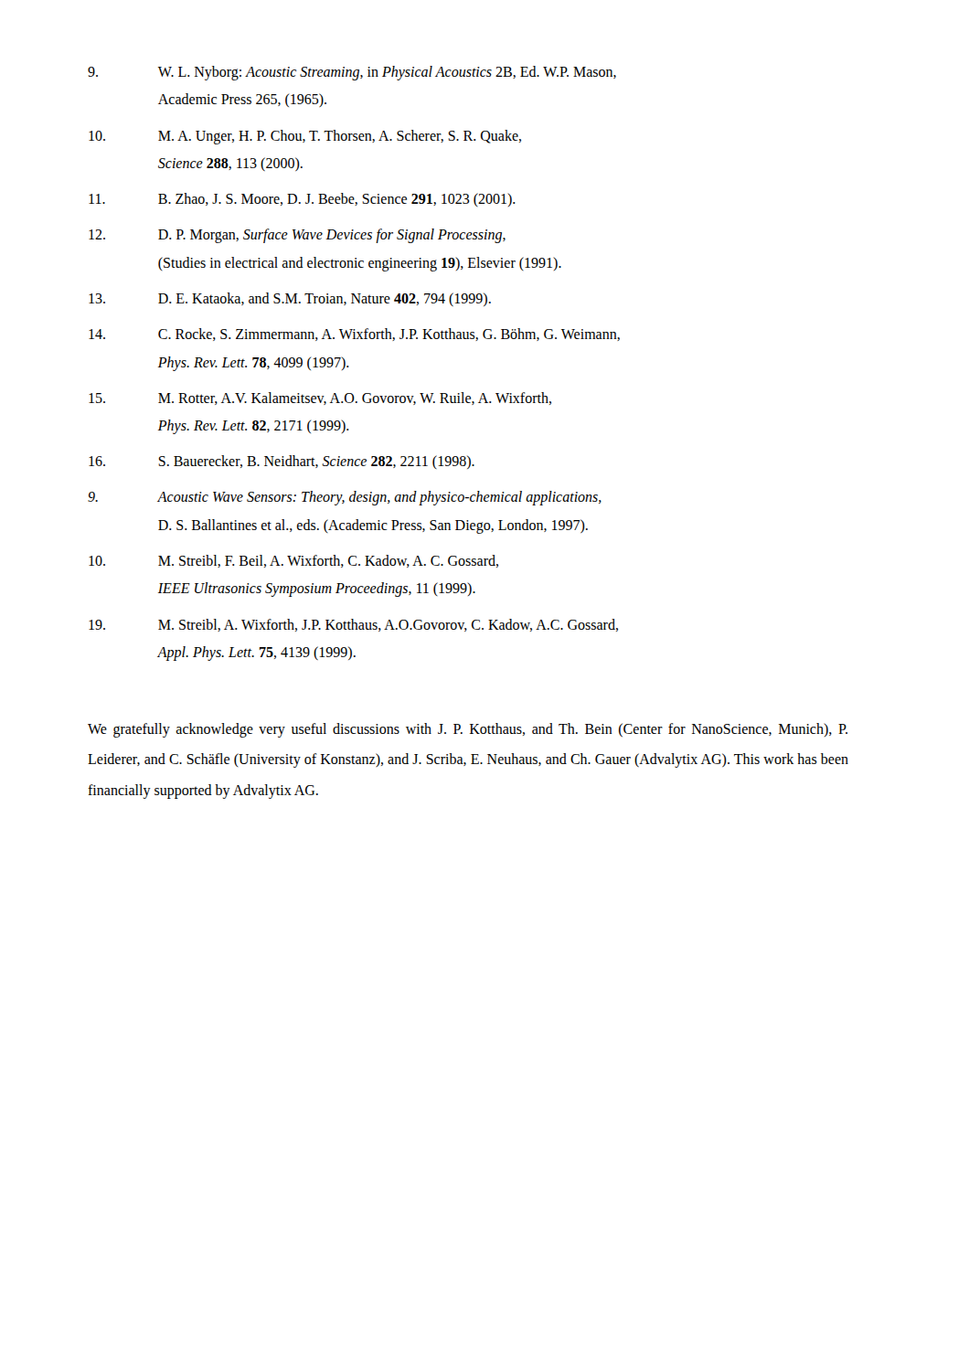9. W. L. Nyborg: Acoustic Streaming, in Physical Acoustics 2B, Ed. W.P. Mason, Academic Press 265, (1965).
10. M. A. Unger, H. P. Chou, T. Thorsen, A. Scherer, S. R. Quake, Science 288, 113 (2000).
11. B. Zhao, J. S. Moore, D. J. Beebe, Science 291, 1023 (2001).
12. D. P. Morgan, Surface Wave Devices for Signal Processing, (Studies in electrical and electronic engineering 19), Elsevier (1991).
13. D. E. Kataoka, and S.M. Troian, Nature 402, 794 (1999).
14. C. Rocke, S. Zimmermann, A. Wixforth, J.P. Kotthaus, G. Böhm, G. Weimann, Phys. Rev. Lett. 78, 4099 (1997).
15. M. Rotter, A.V. Kalameitsev, A.O. Govorov, W. Ruile, A. Wixforth, Phys. Rev. Lett. 82, 2171 (1999).
16. S. Bauerecker, B. Neidhart, Science 282, 2211 (1998).
9. Acoustic Wave Sensors: Theory, design, and physico-chemical applications, D. S. Ballantines et al., eds. (Academic Press, San Diego, London, 1997).
10. M. Streibl, F. Beil, A. Wixforth, C. Kadow, A. C. Gossard, IEEE Ultrasonics Symposium Proceedings, 11 (1999).
19. M. Streibl, A. Wixforth, J.P. Kotthaus, A.O.Govorov, C. Kadow, A.C. Gossard, Appl. Phys. Lett. 75, 4139 (1999).
We gratefully acknowledge very useful discussions with J. P. Kotthaus, and Th. Bein (Center for NanoScience, Munich), P. Leiderer, and C. Schäfle (University of Konstanz), and J. Scriba, E. Neuhaus, and Ch. Gauer (Advalytix AG). This work has been financially supported by Advalytix AG.